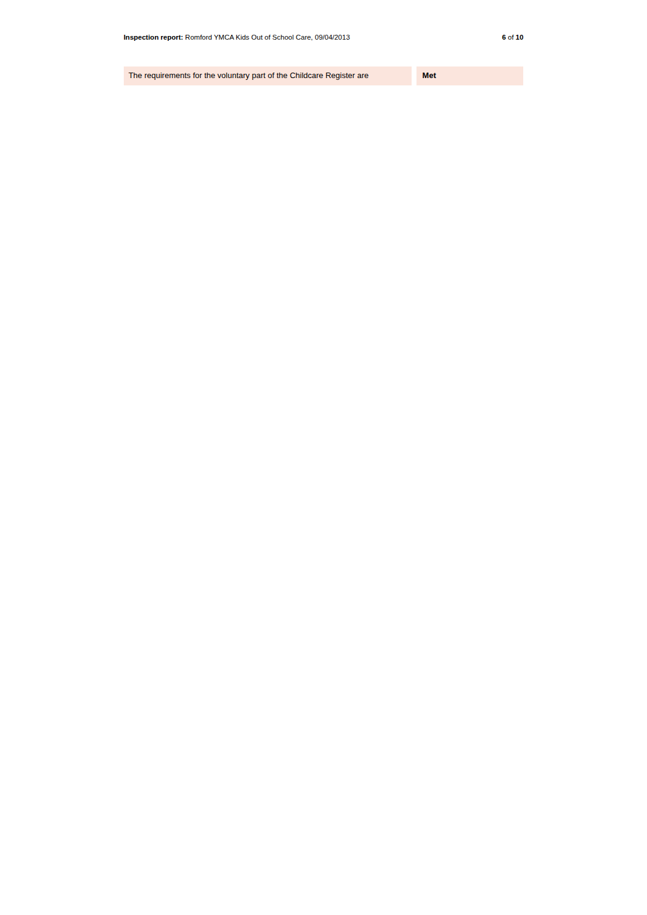Inspection report: Romford YMCA Kids Out of School Care, 09/04/2013
6 of 10
The requirements for the voluntary part of the Childcare Register are
Met